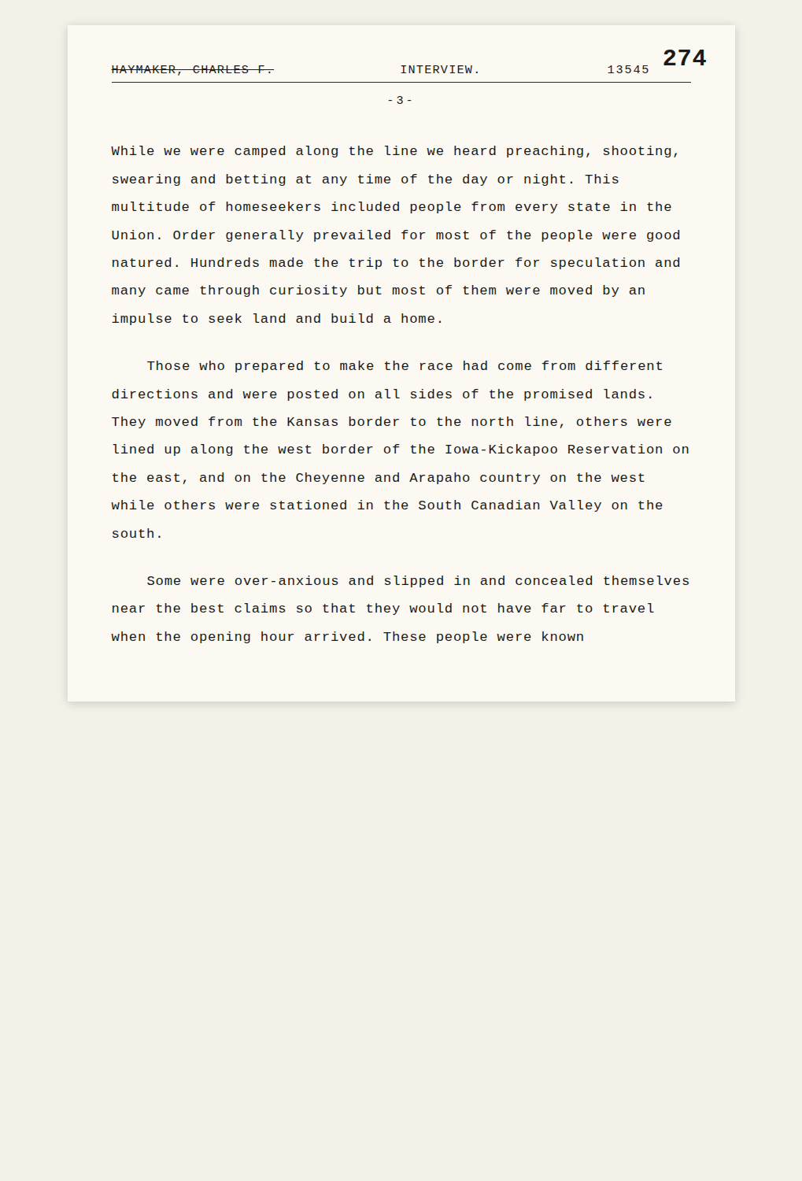274
Haymaker, Charles F. Interview. 13545
-3-
While we were camped along the line we heard preaching, shooting, swearing and betting at any time of the day or night. This multitude of homeseekers included people from every state in the Union. Order generally prevailed for most of the people were good natured. Hundreds made the trip to the border for speculation and many came through curiosity but most of them were moved by an impulse to seek land and build a home.
Those who prepared to make the race had come from different directions and were posted on all sides of the promised lands. They moved from the Kansas border to the north line, others were lined up along the west border of the Iowa-Kickapoo Reservation on the east, and on the Cheyenne and Arapaho country on the west while others were stationed in the South Canadian Valley on the south.
Some were over-anxious and slipped in and concealed themselves near the best claims so that they would not have far to travel when the opening hour arrived. These people were known